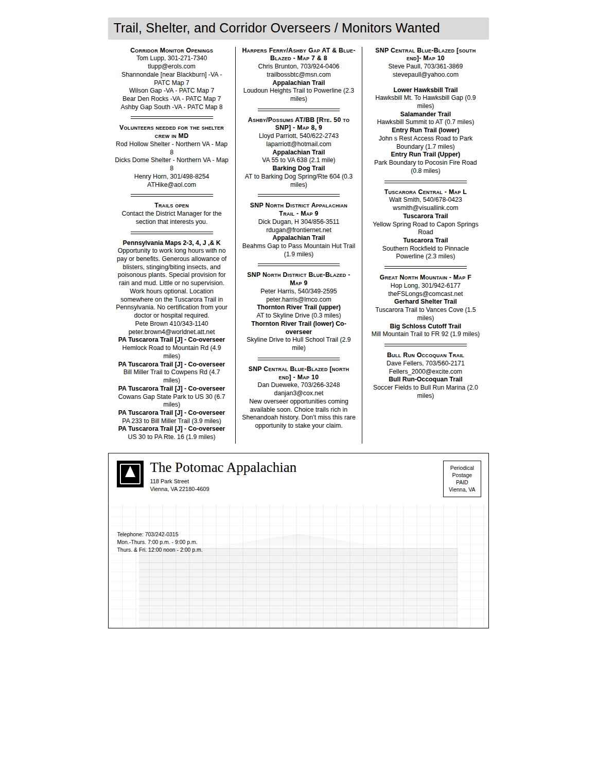Trail, Shelter, and Corridor Overseers / Monitors Wanted
Corridor Monitor Openings
Tom Lupp, 301-271-7340
tlupp@erols.com
Shannondale [near Blackburn] -VA - PATC Map 7
Wilson Gap -VA - PATC Map 7
Bear Den Rocks -VA - PATC Map 7
Ashby Gap South -VA - PATC Map 8
Volunteers needed for the shelter crew in MD
Rod Hollow Shelter - Northern VA - Map 8
Dicks Dome Shelter - Northern VA - Map 8
Henry Horn, 301/498-8254
ATHike@aol.com
Trails open
Contact the District Manager for the section that interests you.
Pennsylvania Maps 2-3, 4, J ,& K
Opportunity to work long hours with no pay or benefits. Generous allowance of blisters, stinging/biting insects, and poisonous plants. Special provision for rain and mud. Little or no supervision. Work hours optional. Location somewhere on the Tuscarora Trail in Pennsylvania. No certification from your doctor or hospital required.
Pete Brown 410/343-1140
peter.brown4@worldnet.att.net
PA Tuscarora Trail [J] - Co-overseer
Hemlock Road to Mountain Rd (4.9 miles)
PA Tuscarora Trail [J] - Co-overseer
Bill Miller Trail to Cowpens Rd (4.7 miles)
PA Tuscarora Trail [J] - Co-overseer
Cowans Gap State Park to US 30 (6.7 miles)
PA Tuscarora Trail [J] - Co-overseer
PA 233 to Bill Miller Trail (3.9 miles)
PA Tuscarora Trail [J] - Co-overseer
US 30 to PA Rte. 16 (1.9 miles)
Harpers Ferry/Ashby Gap AT & Blue-Blazed - Map 7 & 8
Chris Brunton, 703/924-0406
trailbossbtc@msn.com
Appalachian Trail
Loudoun Heights Trail to Powerline (2.3 miles)
Ashby/Possums AT/BB [Rte. 50 to SNP] - Map 8, 9
Lloyd Parriott, 540/622-2743
laparriott@hotmail.com
Appalachian Trail
VA 55 to VA 638 (2.1 mile)
Barking Dog Trail
AT to Barking Dog Spring/Rte 604 (0.3 miles)
SNP North District Appalachian Trail - Map 9
Dick Dugan, H 304/856-3511
rdugan@frontiernet.net
Appalachian Trail
Beahms Gap to Pass Mountain Hut Trail (1.9 miles)
SNP North District Blue-Blazed - Map 9
Peter Harris, 540/349-2595
peter.harris@lmco.com
Thornton River Trail (upper)
AT to Skyline Drive (0.3 miles)
Thornton River Trail (lower) Co-overseer
Skyline Drive to Hull School Trail (2.9 mile)
SNP Central Blue-Blazed [north end] - Map 10
Dan Dueweke, 703/266-3248
danjan3@cox.net
New overseer opportunities coming available soon. Choice trails rich in Shenandoah history. Don’t miss this rare opportunity to stake your claim.
SNP Central Blue-Blazed [south end]- Map 10
Steve Paull, 703/361-3869
stevepaull@yahoo.com
Lower Hawksbill Trail
Hawksbill Mt. To Hawksbill Gap (0.9 miles)
Salamander Trail
Hawksbill Summit to AT (0.7 miles)
Entry Run Trail (lower)
John s Rest Access Road to Park Boundary (1.7 miles)
Entry Run Trail (Upper)
Park Boundary to Pocosin Fire Road (0.8 miles)
Tuscarora Central - Map L
Walt Smith, 540/678-0423
wsmith@visuallink.com
Tuscarora Trail
Yellow Spring Road to Capon Springs Road
Tuscarora Trail
Southern Rockfield to Pinnacle Powerline (2.3 miles)
Great North Mountain - Map F
Hop Long, 301/942-6177
theFSLongs@comcast.net
Gerhard Shelter Trail
Tuscarora Trail to Vances Cove (1.5 miles)
Big Schloss Cutoff Trail
Mill Mountain Trail to FR 92 (1.9 miles)
Bull Run Occoquan Trail
Dave Fellers, 703/560-2171
Fellers_2000@excite.com
Bull Run-Occoquan Trail
Soccer Fields to Bull Run Marina (2.0 miles)
The Potomac Appalachian
118 Park Street
Vienna, VA 22180-4609
Telephone: 703/242-0315
Mon.-Thurs. 7:00 p.m. - 9:00 p.m.
Thurs. & Fri. 12:00 noon - 2:00 p.m.
Periodical
Postage
PAID
Vienna, VA